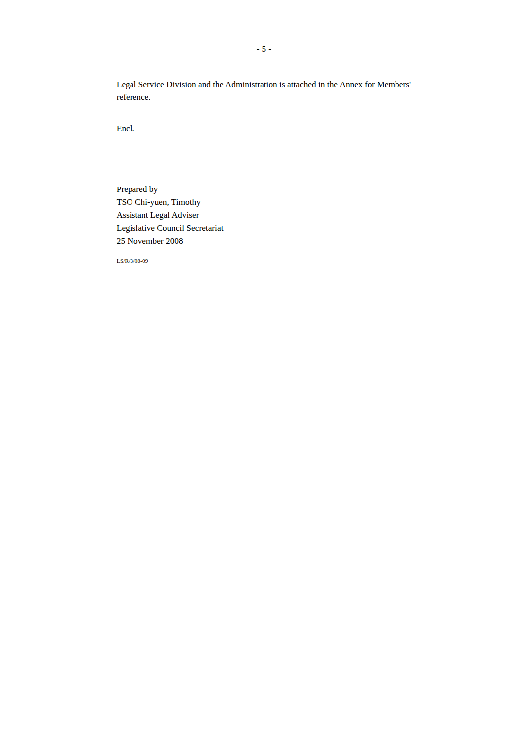- 5 -
Legal Service Division and the Administration is attached in the Annex for Members' reference.
Encl.
Prepared by
TSO Chi-yuen, Timothy
Assistant Legal Adviser
Legislative Council Secretariat
25 November 2008
LS/R/3/08-09